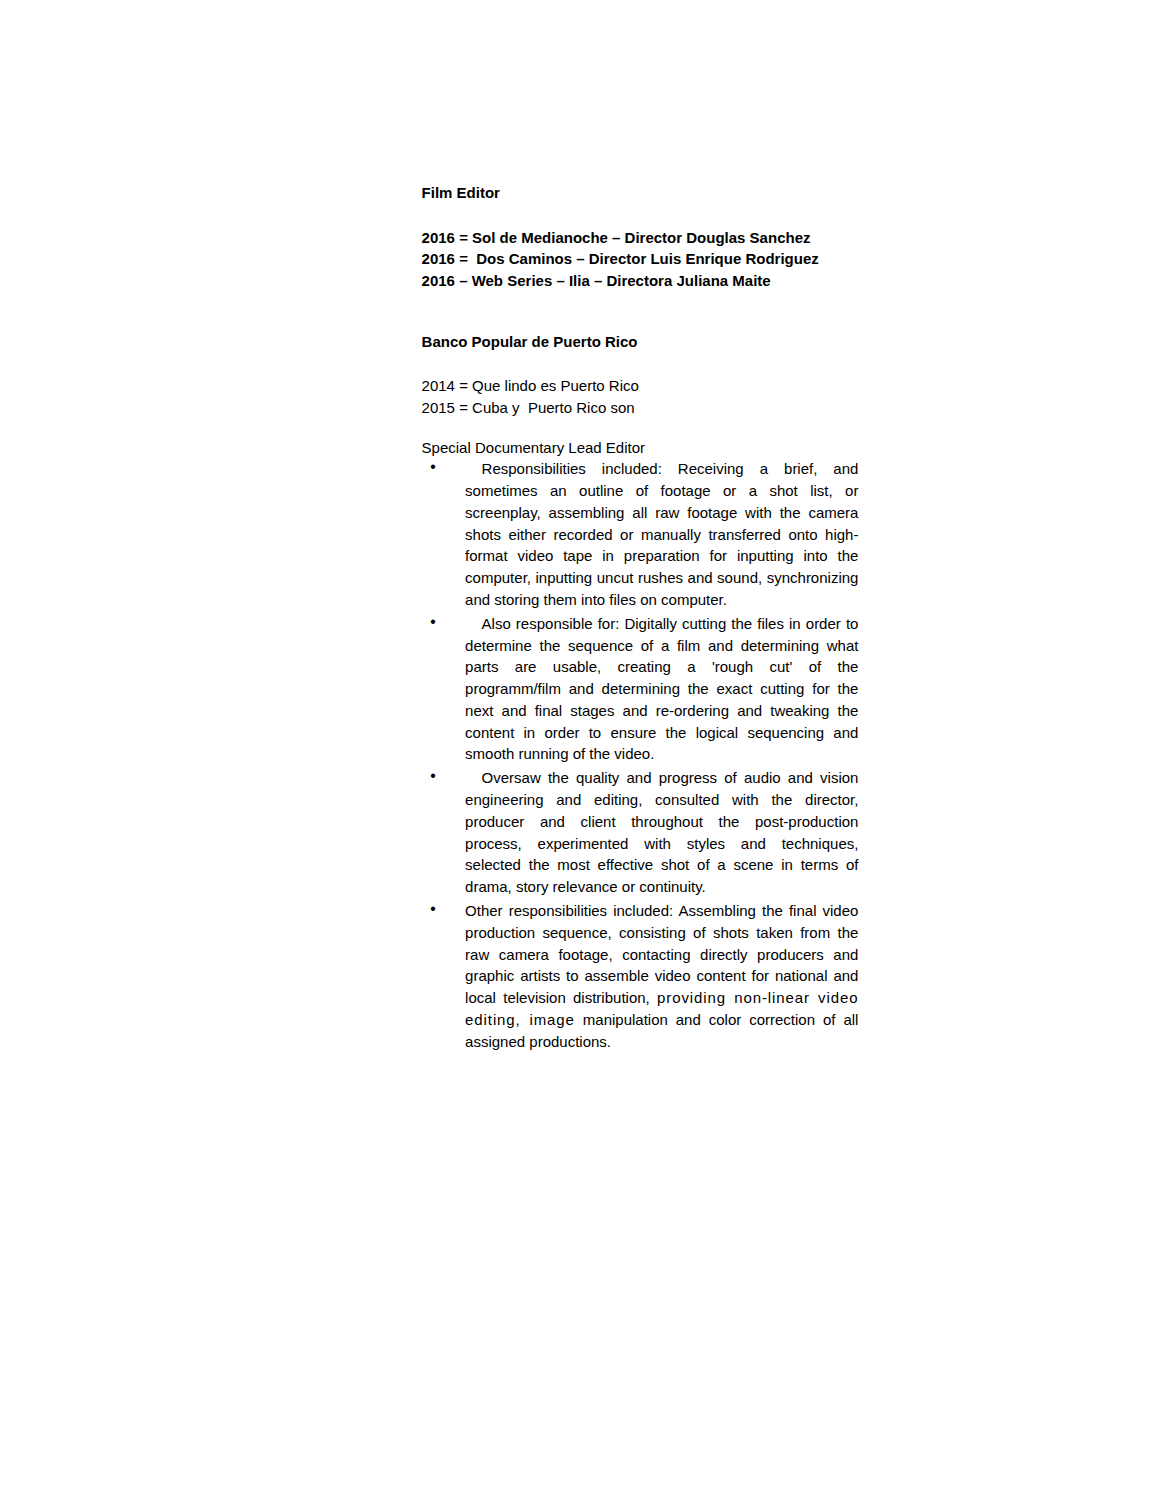Film Editor
2016 = Sol de Medianoche – Director Douglas Sanchez
2016 = Dos Caminos – Director Luis Enrique Rodriguez
2016 – Web Series – Ilia – Directora Juliana Maite
Banco Popular de Puerto Rico
2014 = Que lindo es Puerto Rico
2015 = Cuba y Puerto Rico son
Special Documentary Lead Editor
Responsibilities included: Receiving a brief, and sometimes an outline of footage or a shot list, or screenplay, assembling all raw footage with the camera shots either recorded or manually transferred onto high-format video tape in preparation for inputting into the computer, inputting uncut rushes and sound, synchronizing and storing them into files on computer.
Also responsible for: Digitally cutting the files in order to determine the sequence of a film and determining what parts are usable, creating a 'rough cut' of the programm/film and determining the exact cutting for the next and final stages and re-ordering and tweaking the content in order to ensure the logical sequencing and smooth running of the video.
Oversaw the quality and progress of audio and vision engineering and editing, consulted with the director, producer and client throughout the post-production process, experimented with styles and techniques, selected the most effective shot of a scene in terms of drama, story relevance or continuity.
Other responsibilities included: Assembling the final video production sequence, consisting of shots taken from the raw camera footage, contacting directly producers and graphic artists to assemble video content for national and local television distribution, providing non-linear video editing, image manipulation and color correction of all assigned productions.